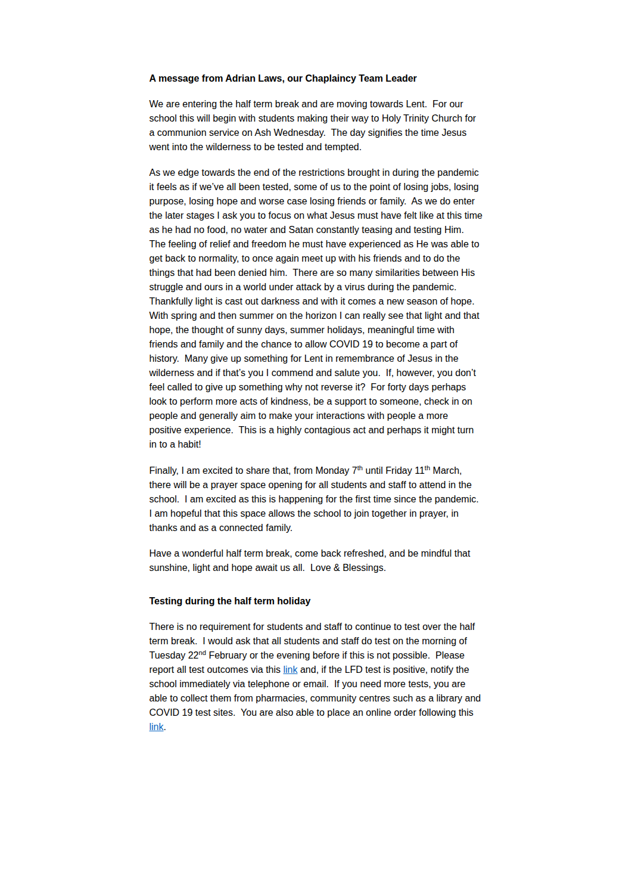A message from Adrian Laws, our Chaplaincy Team Leader
We are entering the half term break and are moving towards Lent. For our school this will begin with students making their way to Holy Trinity Church for a communion service on Ash Wednesday. The day signifies the time Jesus went into the wilderness to be tested and tempted.
As we edge towards the end of the restrictions brought in during the pandemic it feels as if we’ve all been tested, some of us to the point of losing jobs, losing purpose, losing hope and worse case losing friends or family. As we do enter the later stages I ask you to focus on what Jesus must have felt like at this time as he had no food, no water and Satan constantly teasing and testing Him. The feeling of relief and freedom he must have experienced as He was able to get back to normality, to once again meet up with his friends and to do the things that had been denied him. There are so many similarities between His struggle and ours in a world under attack by a virus during the pandemic. Thankfully light is cast out darkness and with it comes a new season of hope. With spring and then summer on the horizon I can really see that light and that hope, the thought of sunny days, summer holidays, meaningful time with friends and family and the chance to allow COVID 19 to become a part of history. Many give up something for Lent in remembrance of Jesus in the wilderness and if that’s you I commend and salute you. If, however, you don’t feel called to give up something why not reverse it? For forty days perhaps look to perform more acts of kindness, be a support to someone, check in on people and generally aim to make your interactions with people a more positive experience. This is a highly contagious act and perhaps it might turn in to a habit!
Finally, I am excited to share that, from Monday 7th until Friday 11th March, there will be a prayer space opening for all students and staff to attend in the school. I am excited as this is happening for the first time since the pandemic. I am hopeful that this space allows the school to join together in prayer, in thanks and as a connected family.
Have a wonderful half term break, come back refreshed, and be mindful that sunshine, light and hope await us all. Love & Blessings.
Testing during the half term holiday
There is no requirement for students and staff to continue to test over the half term break. I would ask that all students and staff do test on the morning of Tuesday 22nd February or the evening before if this is not possible. Please report all test outcomes via this link and, if the LFD test is positive, notify the school immediately via telephone or email. If you need more tests, you are able to collect them from pharmacies, community centres such as a library and COVID 19 test sites. You are also able to place an online order following this link.